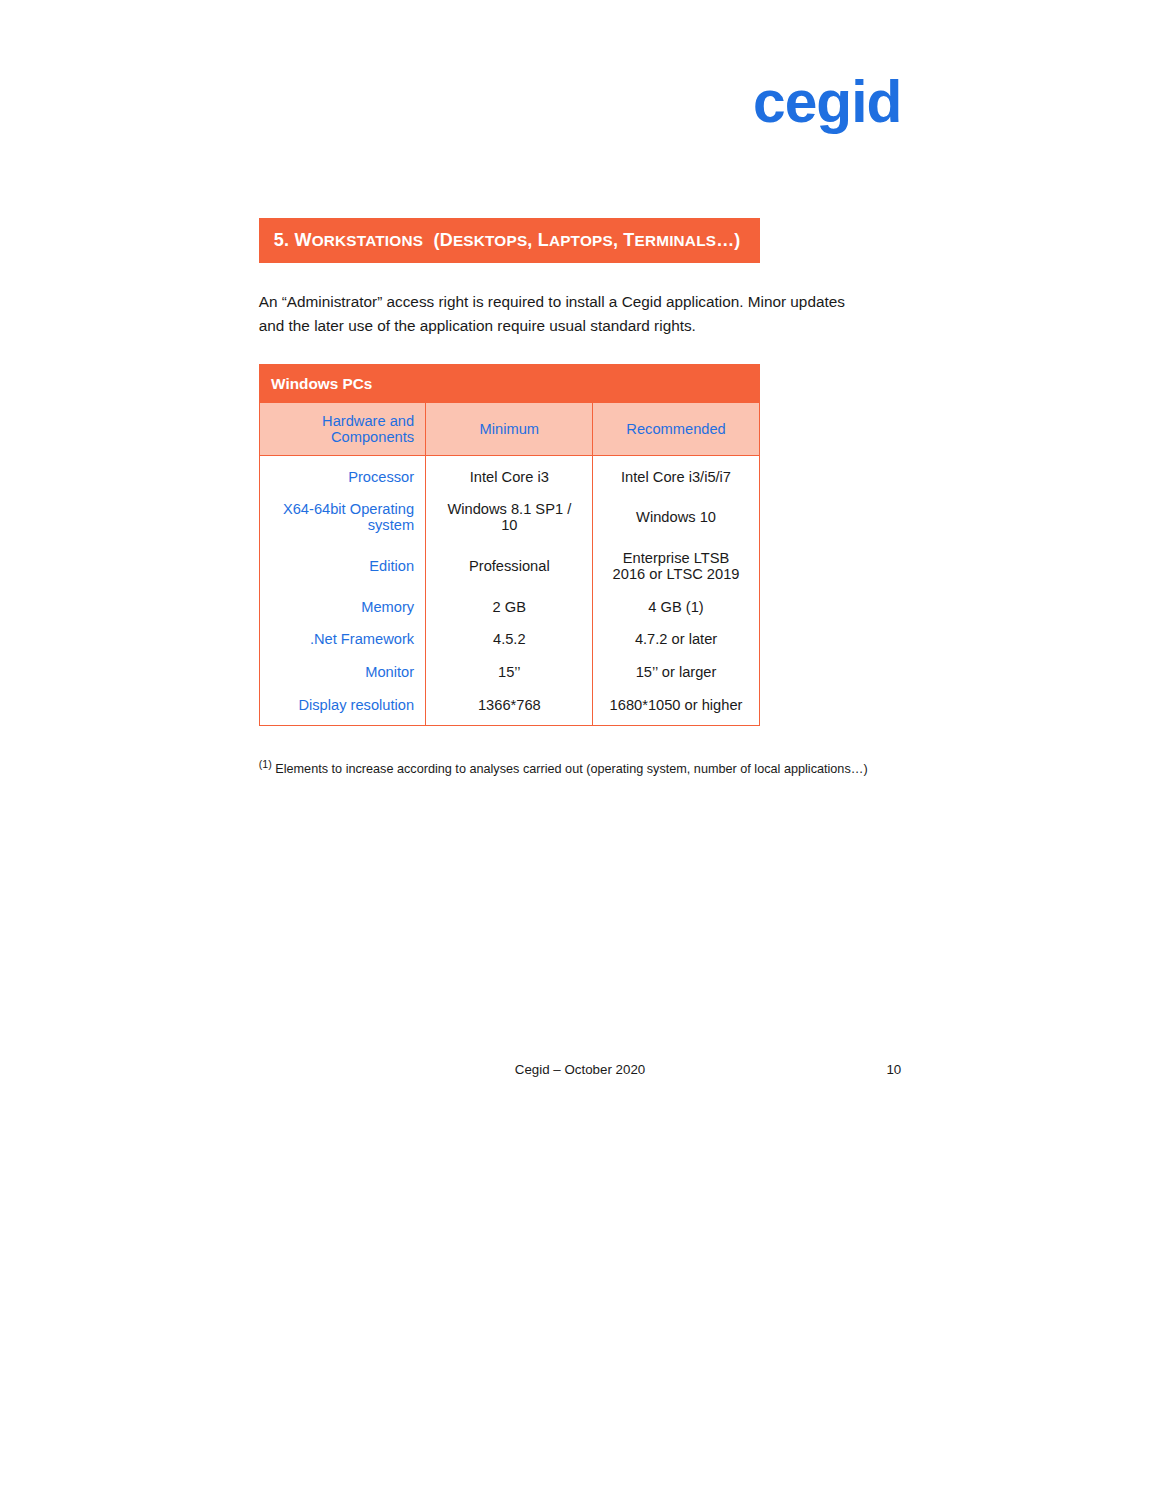cegid
5. WORKSTATIONS (DESKTOPS, LAPTOPS, TERMINALS…)
An “Administrator” access right is required to install a Cegid application. Minor updates and the later use of the application require usual standard rights.
| Windows PCs |
| --- |
| Hardware and Components | Minimum | Recommended |
| Processor | Intel Core i3 | Intel Core i3/i5/i7 |
| X64-64bit Operating system | Windows 8.1 SP1 / 10 | Windows 10 |
| Edition | Professional | Enterprise LTSB 2016 or LTSC 2019 |
| Memory | 2 GB | 4 GB (1) |
| .Net Framework | 4.5.2 | 4.7.2 or later |
| Monitor | 15’’ | 15’’ or larger |
| Display resolution | 1366*768 | 1680*1050 or higher |
(1) Elements to increase according to analyses carried out (operating system, number of local applications…)
Cegid – October 2020
10